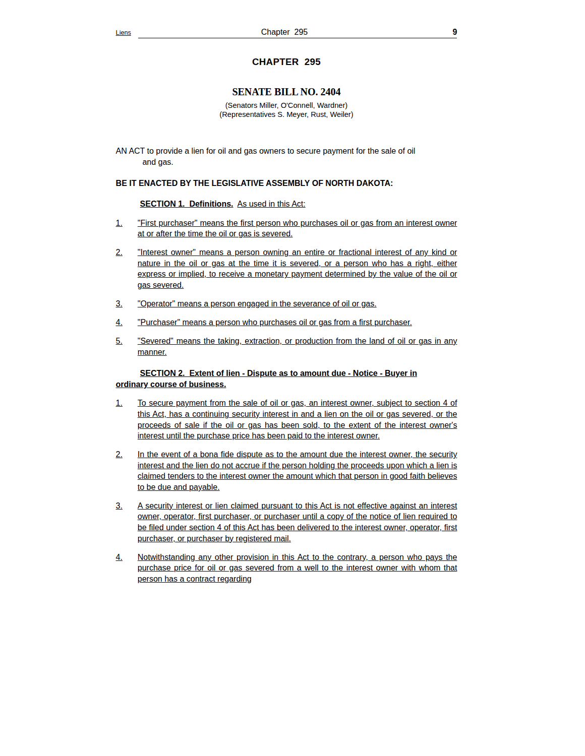Liens
Chapter 295
9
CHAPTER 295
SENATE BILL NO. 2404
(Senators Miller, O'Connell, Wardner)
(Representatives S. Meyer, Rust, Weiler)
AN ACT to provide a lien for oil and gas owners to secure payment for the sale of oil and gas.
BE IT ENACTED BY THE LEGISLATIVE ASSEMBLY OF NORTH DAKOTA:
SECTION 1. Definitions. As used in this Act:
1."First purchaser" means the first person who purchases oil or gas from an interest owner at or after the time the oil or gas is severed.
2."Interest owner" means a person owning an entire or fractional interest of any kind or nature in the oil or gas at the time it is severed, or a person who has a right, either express or implied, to receive a monetary payment determined by the value of the oil or gas severed.
3."Operator" means a person engaged in the severance of oil or gas.
4."Purchaser" means a person who purchases oil or gas from a first purchaser.
5."Severed" means the taking, extraction, or production from the land of oil or gas in any manner.
SECTION 2. Extent of lien - Dispute as to amount due - Notice - Buyer in ordinary course of business.
1. To secure payment from the sale of oil or gas, an interest owner, subject to section 4 of this Act, has a continuing security interest in and a lien on the oil or gas severed, or the proceeds of sale if the oil or gas has been sold, to the extent of the interest owner's interest until the purchase price has been paid to the interest owner.
2. In the event of a bona fide dispute as to the amount due the interest owner, the security interest and the lien do not accrue if the person holding the proceeds upon which a lien is claimed tenders to the interest owner the amount which that person in good faith believes to be due and payable.
3. A security interest or lien claimed pursuant to this Act is not effective against an interest owner, operator, first purchaser, or purchaser until a copy of the notice of lien required to be filed under section 4 of this Act has been delivered to the interest owner, operator, first purchaser, or purchaser by registered mail.
4. Notwithstanding any other provision in this Act to the contrary, a person who pays the purchase price for oil or gas severed from a well to the interest owner with whom that person has a contract regarding